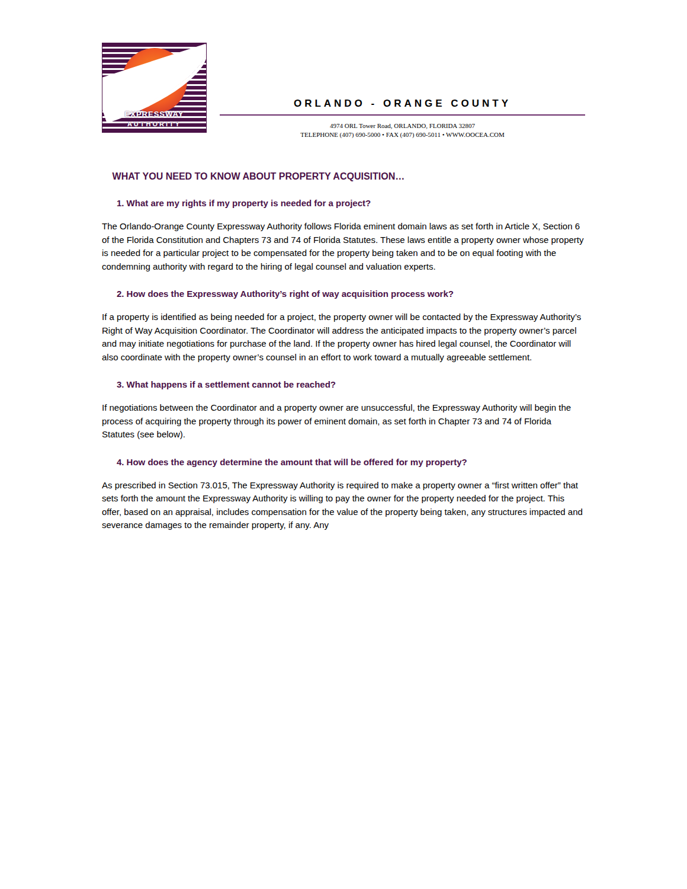EXPRESSWAY
AUTHORITY
ORLANDO - ORANGE COUNTY
4974 ORL Tower Road, ORLANDO, FLORIDA 32807
TELEPHONE (407) 690-5000 • FAX (407) 690-5011 • WWW.OOCEA.COM
WHAT YOU NEED TO KNOW ABOUT PROPERTY ACQUISITION…
What are my rights if my property is needed for a project?
The Orlando-Orange County Expressway Authority follows Florida eminent domain laws as set forth in Article X, Section 6 of the Florida Constitution and Chapters 73 and 74 of Florida Statutes. These laws entitle a property owner whose property is needed for a particular project to be compensated for the property being taken and to be on equal footing with the condemning authority with regard to the hiring of legal counsel and valuation experts.
How does the Expressway Authority’s right of way acquisition process work?
If a property is identified as being needed for a project, the property owner will be contacted by the Expressway Authority’s Right of Way Acquisition Coordinator. The Coordinator will address the anticipated impacts to the property owner’s parcel and may initiate negotiations for purchase of the land. If the property owner has hired legal counsel, the Coordinator will also coordinate with the property owner’s counsel in an effort to work toward a mutually agreeable settlement.
What happens if a settlement cannot be reached?
If negotiations between the Coordinator and a property owner are unsuccessful, the Expressway Authority will begin the process of acquiring the property through its power of eminent domain, as set forth in Chapter 73 and 74 of Florida Statutes (see below).
How does the agency determine the amount that will be offered for my property?
As prescribed in Section 73.015, The Expressway Authority is required to make a property owner a “first written offer” that sets forth the amount the Expressway Authority is willing to pay the owner for the property needed for the project. This offer, based on an appraisal, includes compensation for the value of the property being taken, any structures impacted and severance damages to the remainder property, if any. Any